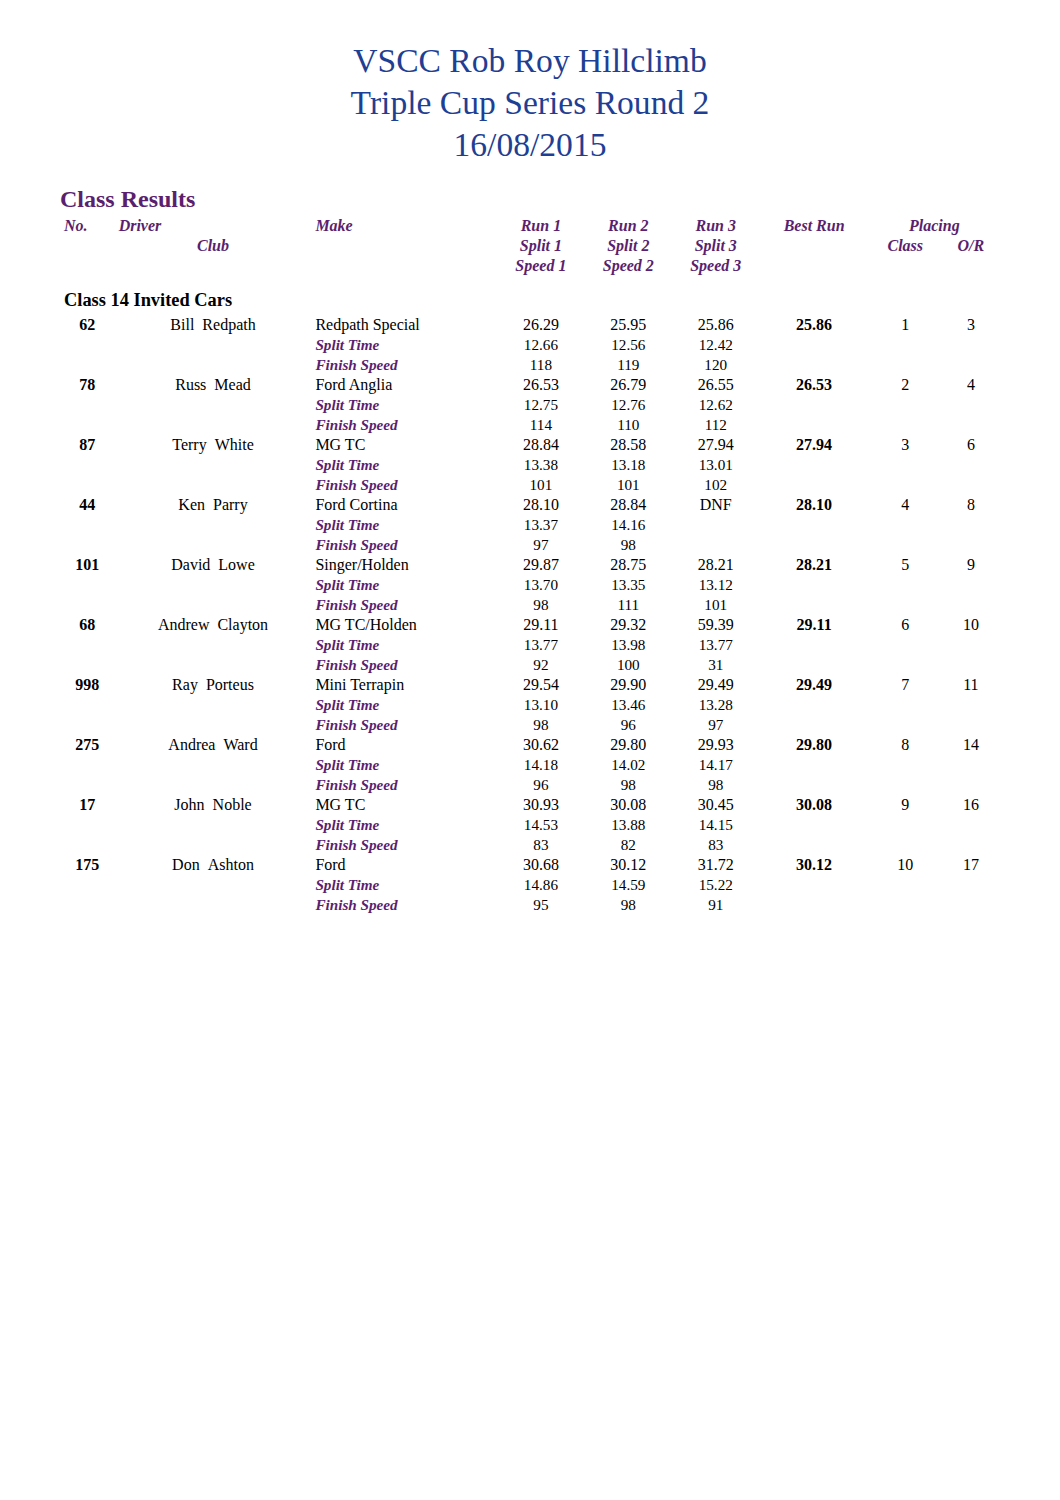VSCC Rob Roy Hillclimb
Triple Cup Series Round 2
16/08/2015
Class Results
| No. | Driver | Make | Run 1 | Run 2 | Run 3 | Best Run | Placing |
| --- | --- | --- | --- | --- | --- | --- | --- |
| | Club | | Split 1 | Split 2 | Split 3 | | Class | O/R |
| | | | Speed 1 | Speed 2 | Speed 3 | | | |
| Class 14 Invited Cars |
| 62 | Bill Redpath | Redpath Special | 26.29 | 25.95 | 25.86 | 25.86 | 1 | 3 |
| | | Split Time | 12.66 | 12.56 | 12.42 | | | |
| | | Finish Speed | 118 | 119 | 120 | | | |
| 78 | Russ Mead | Ford Anglia | 26.53 | 26.79 | 26.55 | 26.53 | 2 | 4 |
| | | Split Time | 12.75 | 12.76 | 12.62 | | | |
| | | Finish Speed | 114 | 110 | 112 | | | |
| 87 | Terry White | MG TC | 28.84 | 28.58 | 27.94 | 27.94 | 3 | 6 |
| | | Split Time | 13.38 | 13.18 | 13.01 | | | |
| | | Finish Speed | 101 | 101 | 102 | | | |
| 44 | Ken Parry | Ford Cortina | 28.10 | 28.84 | DNF | 28.10 | 4 | 8 |
| | | Split Time | 13.37 | 14.16 | | | | |
| | | Finish Speed | 97 | 98 | | | | |
| 101 | David Lowe | Singer/Holden | 29.87 | 28.75 | 28.21 | 28.21 | 5 | 9 |
| | | Split Time | 13.70 | 13.35 | 13.12 | | | |
| | | Finish Speed | 98 | 111 | 101 | | | |
| 68 | Andrew Clayton | MG TC/Holden | 29.11 | 29.32 | 59.39 | 29.11 | 6 | 10 |
| | | Split Time | 13.77 | 13.98 | 13.77 | | | |
| | | Finish Speed | 92 | 100 | 31 | | | |
| 998 | Ray Porteus | Mini Terrapin | 29.54 | 29.90 | 29.49 | 29.49 | 7 | 11 |
| | | Split Time | 13.10 | 13.46 | 13.28 | | | |
| | | Finish Speed | 98 | 96 | 97 | | | |
| 275 | Andrea Ward | Ford | 30.62 | 29.80 | 29.93 | 29.80 | 8 | 14 |
| | | Split Time | 14.18 | 14.02 | 14.17 | | | |
| | | Finish Speed | 96 | 98 | 98 | | | |
| 17 | John Noble | MG TC | 30.93 | 30.08 | 30.45 | 30.08 | 9 | 16 |
| | | Split Time | 14.53 | 13.88 | 14.15 | | | |
| | | Finish Speed | 83 | 82 | 83 | | | |
| 175 | Don Ashton | Ford | 30.68 | 30.12 | 31.72 | 30.12 | 10 | 17 |
| | | Split Time | 14.86 | 14.59 | 15.22 | | | |
| | | Finish Speed | 95 | 98 | 91 | | | |